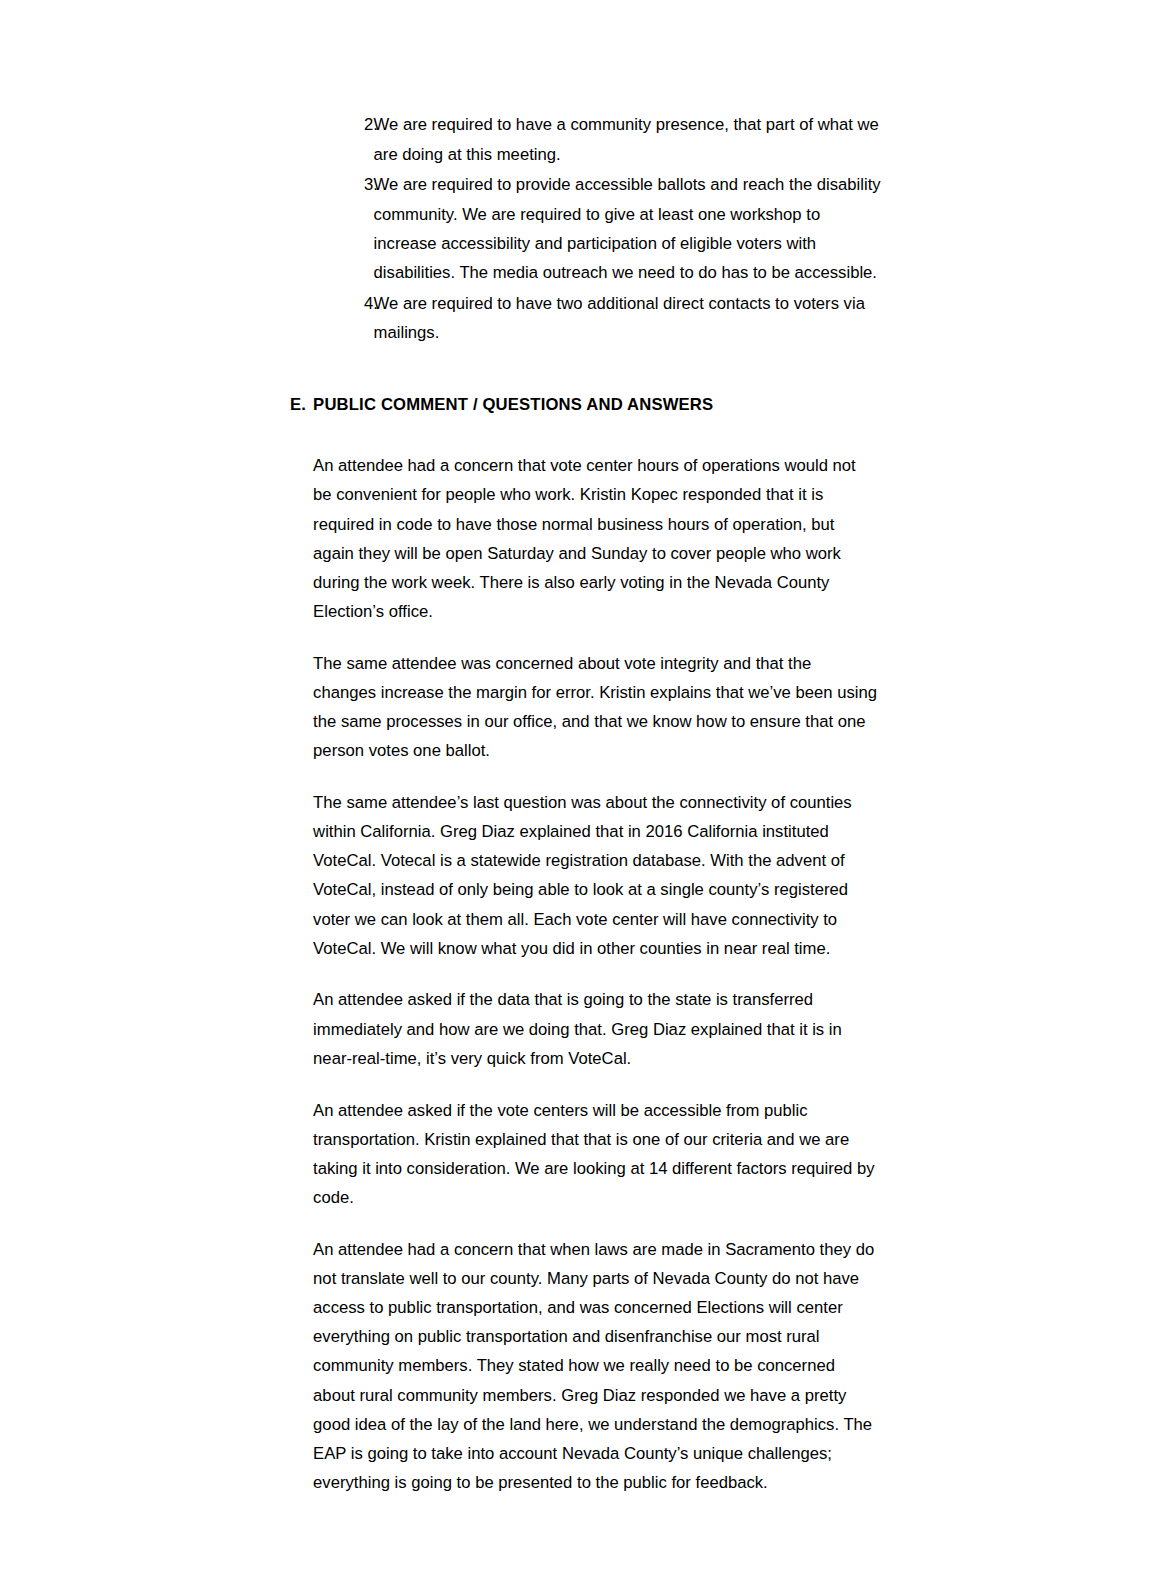2. We are required to have a community presence, that part of what we are doing at this meeting.
3. We are required to provide accessible ballots and reach the disability community. We are required to give at least one workshop to increase accessibility and participation of eligible voters with disabilities. The media outreach we need to do has to be accessible.
4. We are required to have two additional direct contacts to voters via mailings.
E. PUBLIC COMMENT / QUESTIONS AND ANSWERS
An attendee had a concern that vote center hours of operations would not be convenient for people who work. Kristin Kopec responded that it is required in code to have those normal business hours of operation, but again they will be open Saturday and Sunday to cover people who work during the work week. There is also early voting in the Nevada County Election’s office.
The same attendee was concerned about vote integrity and that the changes increase the margin for error. Kristin explains that we’ve been using the same processes in our office, and that we know how to ensure that one person votes one ballot.
The same attendee’s last question was about the connectivity of counties within California. Greg Diaz explained that in 2016 California instituted VoteCal. Votecal is a statewide registration database. With the advent of VoteCal, instead of only being able to look at a single county’s registered voter we can look at them all. Each vote center will have connectivity to VoteCal. We will know what you did in other counties in near real time.
An attendee asked if the data that is going to the state is transferred immediately and how are we doing that. Greg Diaz explained that it is in near-real-time, it’s very quick from VoteCal.
An attendee asked if the vote centers will be accessible from public transportation. Kristin explained that that is one of our criteria and we are taking it into consideration. We are looking at 14 different factors required by code.
An attendee had a concern that when laws are made in Sacramento they do not translate well to our county. Many parts of Nevada County do not have access to public transportation, and was concerned Elections will center everything on public transportation and disenfranchise our most rural community members. They stated how we really need to be concerned about rural community members. Greg Diaz responded we have a pretty good idea of the lay of the land here, we understand the demographics. The EAP is going to take into account Nevada County’s unique challenges; everything is going to be presented to the public for feedback.